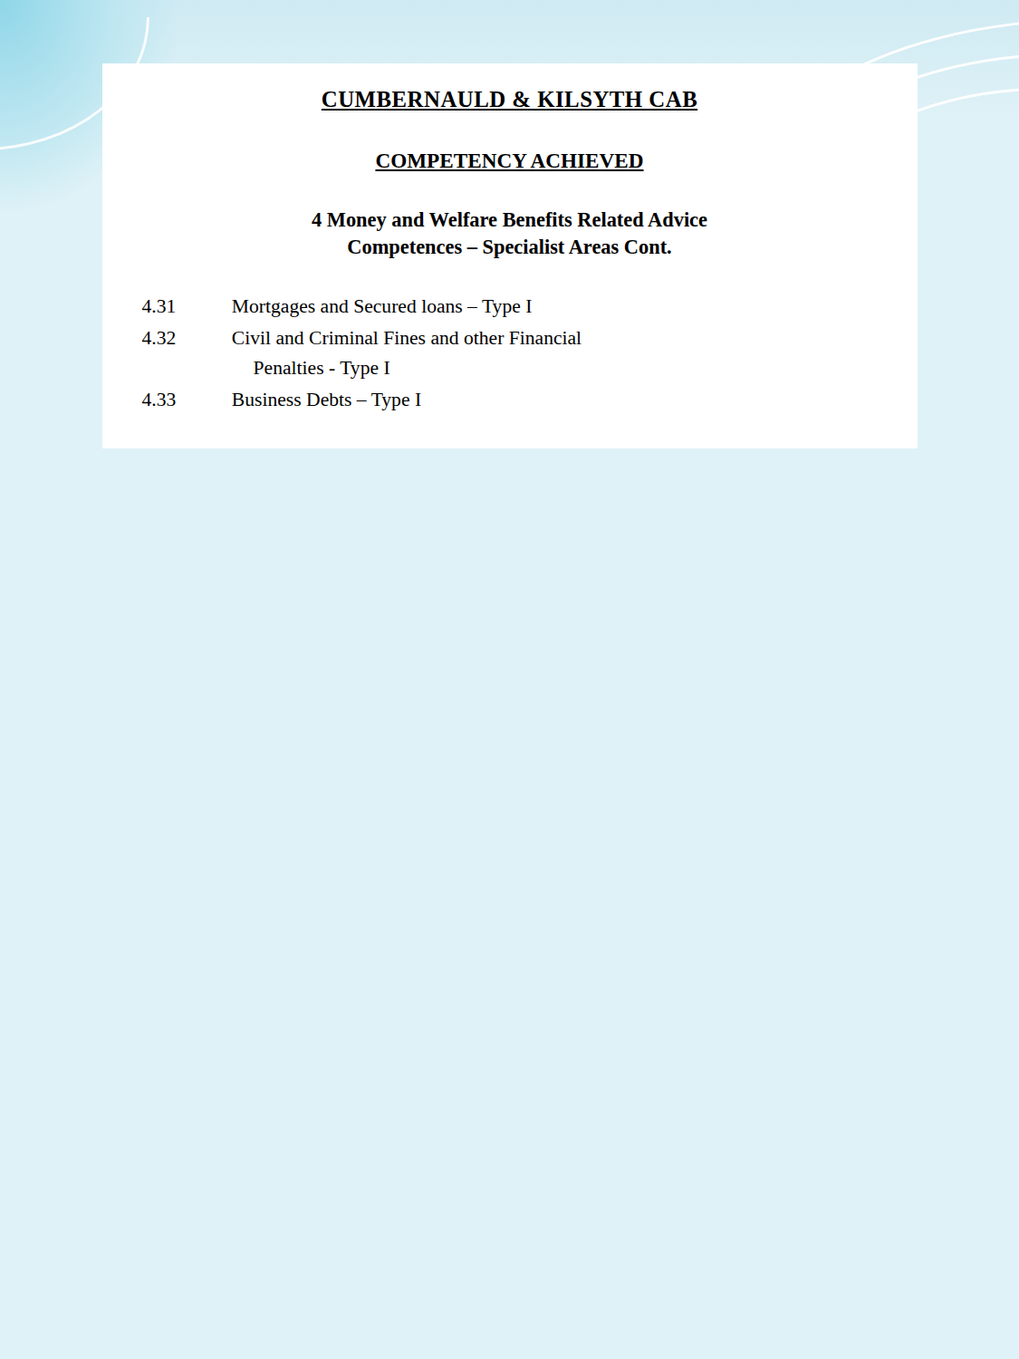CUMBERNAULD & KILSYTH CAB
COMPETENCY ACHIEVED
4 Money and Welfare Benefits Related Advice
Competences – Specialist Areas Cont.
4.31
Mortgages and Secured loans – Type I
4.32
Civil and Criminal Fines and other FinancialPenalties - Type I
4.33
Business Debts – Type I